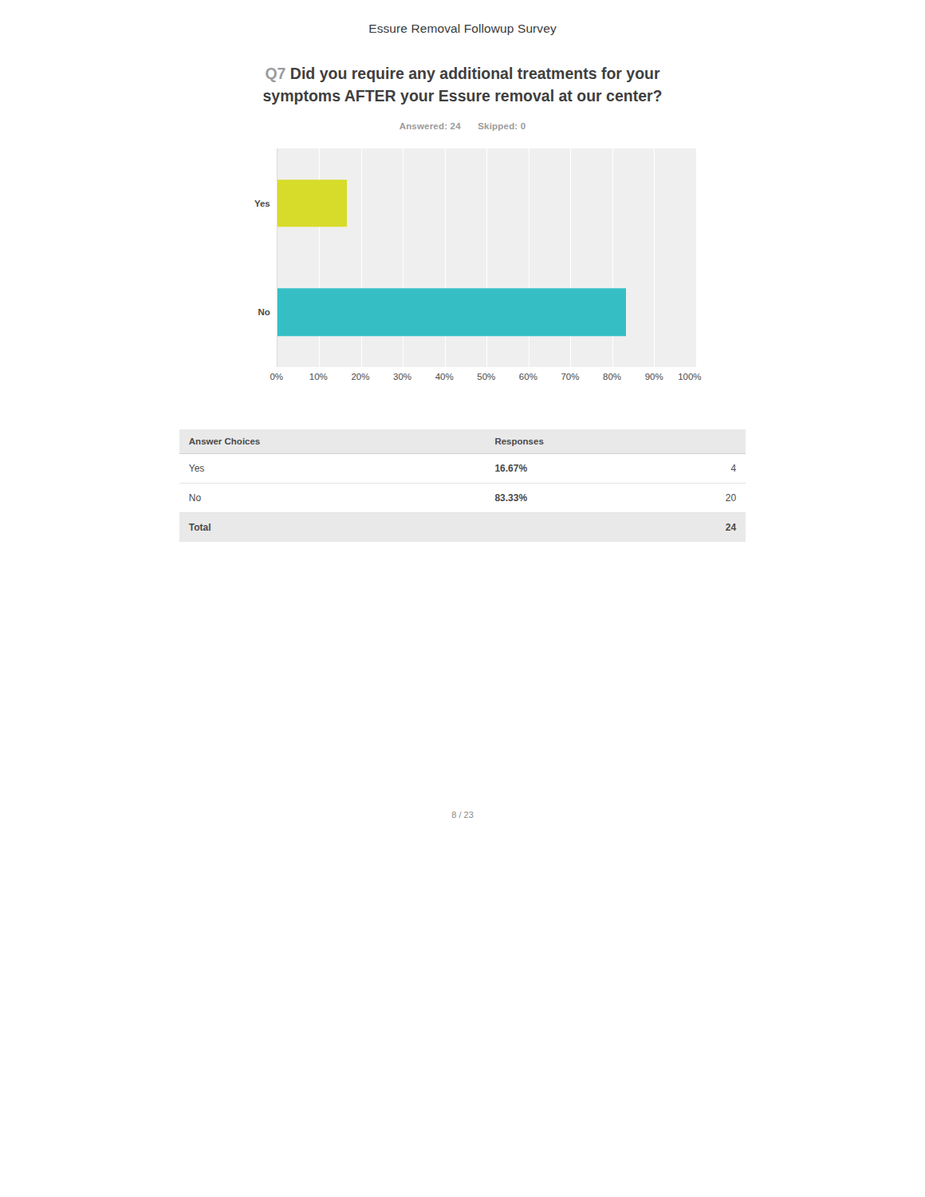Essure Removal Followup Survey
Q7 Did you require any additional treatments for your symptoms AFTER your Essure removal at our center?
Answered: 24 Skipped: 0
Yes
No
0% 10% 20% 30% 40% 50% 60% 70% 80% 90% 100%
| Answer Choices | Responses |
| --- | --- |
| Yes | 16.67% | 4 |
| No | 83.33% | 20 |
| Total | | 24 |
8 / 23